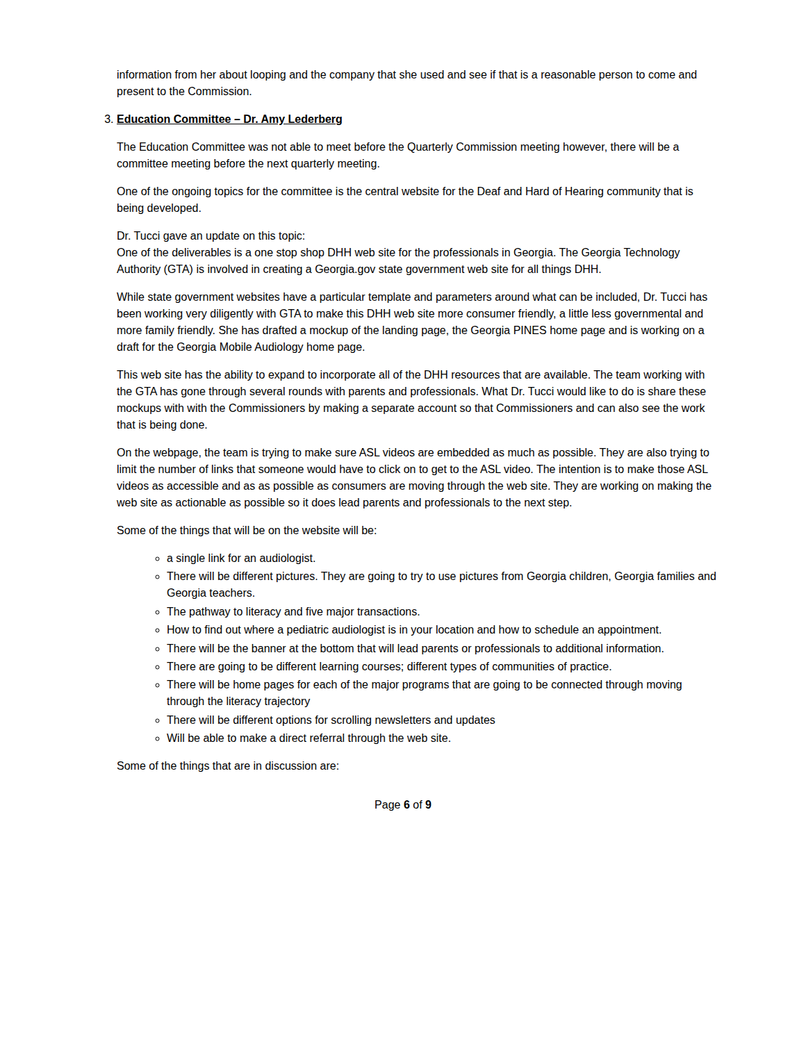information from her about looping and the company that she used and see if that is a reasonable person to come and present to the Commission.
Education Committee – Dr. Amy Lederberg
The Education Committee was not able to meet before the Quarterly Commission meeting however, there will be a committee meeting before the next quarterly meeting.
One of the ongoing topics for the committee is the central website for the Deaf and Hard of Hearing community that is being developed.
Dr. Tucci gave an update on this topic:
One of the deliverables is a one stop shop DHH web site for the professionals in Georgia. The Georgia Technology Authority (GTA) is involved in creating a Georgia.gov state government web site for all things DHH.
While state government websites have a particular template and parameters around what can be included, Dr. Tucci has been working very diligently with GTA to make this DHH web site more consumer friendly, a little less governmental and more family friendly. She has drafted a mockup of the landing page, the Georgia PINES home page and is working on a draft for the Georgia Mobile Audiology home page.
This web site has the ability to expand to incorporate all of the DHH resources that are available. The team working with the GTA has gone through several rounds with parents and professionals. What Dr. Tucci would like to do is share these mockups with with the Commissioners by making a separate account so that Commissioners and can also see the work that is being done.
On the webpage, the team is trying to make sure ASL videos are embedded as much as possible. They are also trying to limit the number of links that someone would have to click on to get to the ASL video. The intention is to make those ASL videos as accessible and as as possible as consumers are moving through the web site. They are working on making the web site as actionable as possible so it does lead parents and professionals to the next step.
Some of the things that will be on the website will be:
a single link for an audiologist.
There will be different pictures. They are going to try to use pictures from Georgia children, Georgia families and Georgia teachers.
The pathway to literacy and five major transactions.
How to find out where a pediatric audiologist is in your location and how to schedule an appointment.
There will be the banner at the bottom that will lead parents or professionals to additional information.
There are going to be different learning courses; different types of communities of practice.
There will be home pages for each of the major programs that are going to be connected through moving through the literacy trajectory
There will be different options for scrolling newsletters and updates
Will be able to make a direct referral through the web site.
Some of the things that are in discussion are:
Page 6 of 9